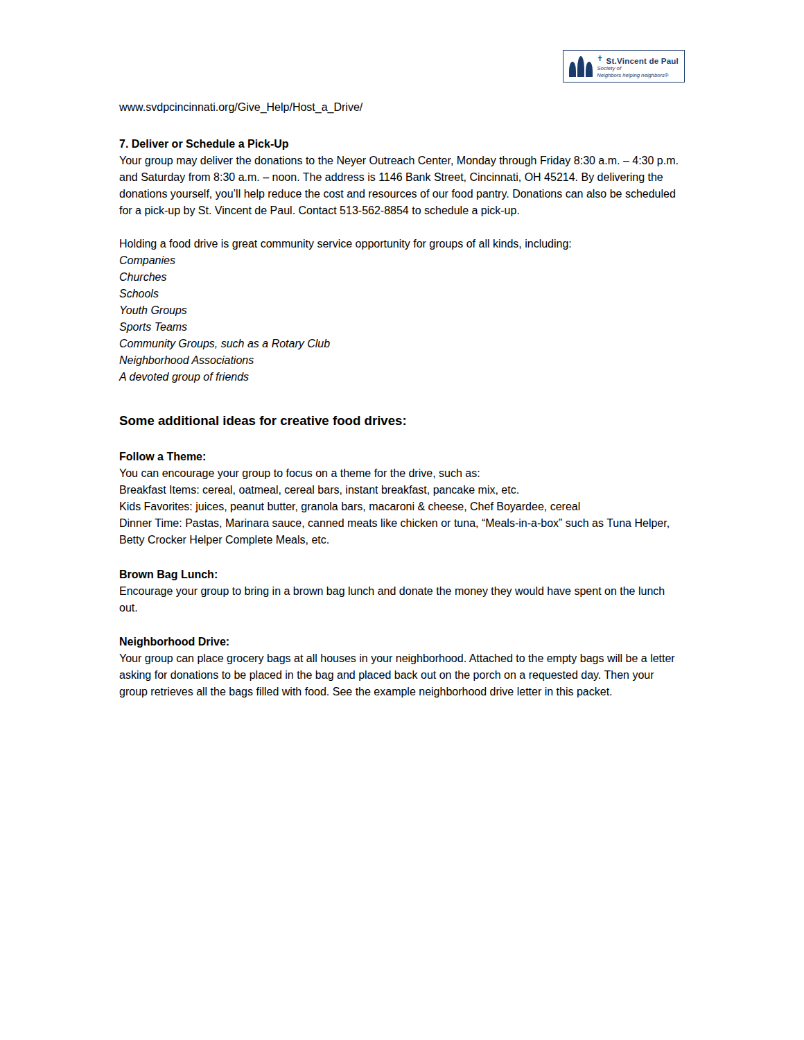✝ St.Vincent de Paul
Society of
Neighbors helping neighbors®
www.svdpcincinnati.org/Give_Help/Host_a_Drive/
7. Deliver or Schedule a Pick-Up
Your group may deliver the donations to the Neyer Outreach Center, Monday through Friday 8:30 a.m. – 4:30 p.m. and Saturday from 8:30 a.m. – noon. The address is 1146 Bank Street, Cincinnati, OH 45214. By delivering the donations yourself, you’ll help reduce the cost and resources of our food pantry. Donations can also be scheduled for a pick-up by St. Vincent de Paul. Contact 513-562-8854 to schedule a pick-up.
Holding a food drive is great community service opportunity for groups of all kinds, including:
Companies
Churches
Schools
Youth Groups
Sports Teams
Community Groups, such as a Rotary Club
Neighborhood Associations
A devoted group of friends
Some additional ideas for creative food drives:
Follow a Theme:
You can encourage your group to focus on a theme for the drive, such as:
Breakfast Items: cereal, oatmeal, cereal bars, instant breakfast, pancake mix, etc.
Kids Favorites: juices, peanut butter, granola bars, macaroni & cheese, Chef Boyardee, cereal
Dinner Time: Pastas, Marinara sauce, canned meats like chicken or tuna, “Meals-in-a-box” such as Tuna Helper, Betty Crocker Helper Complete Meals, etc.
Brown Bag Lunch:
Encourage your group to bring in a brown bag lunch and donate the money they would have spent on the lunch out.
Neighborhood Drive:
Your group can place grocery bags at all houses in your neighborhood. Attached to the empty bags will be a letter asking for donations to be placed in the bag and placed back out on the porch on a requested day. Then your group retrieves all the bags filled with food. See the example neighborhood drive letter in this packet.